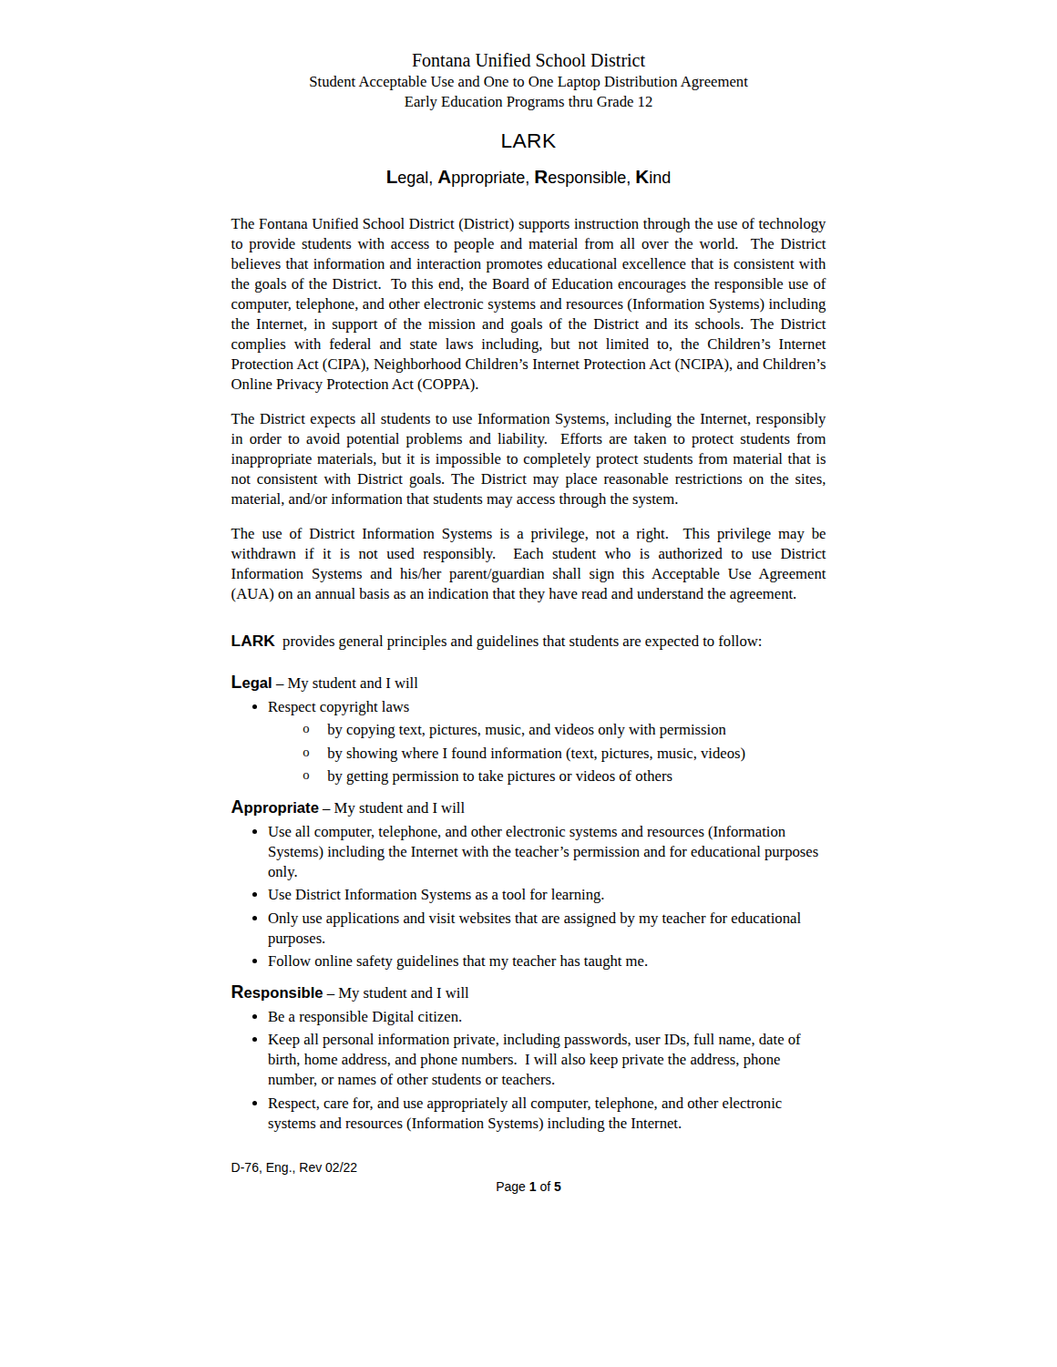Fontana Unified School District
Student Acceptable Use and One to One Laptop Distribution Agreement
Early Education Programs thru Grade 12
LARK
Legal, Appropriate, Responsible, Kind
The Fontana Unified School District (District) supports instruction through the use of technology to provide students with access to people and material from all over the world. The District believes that information and interaction promotes educational excellence that is consistent with the goals of the District. To this end, the Board of Education encourages the responsible use of computer, telephone, and other electronic systems and resources (Information Systems) including the Internet, in support of the mission and goals of the District and its schools. The District complies with federal and state laws including, but not limited to, the Children’s Internet Protection Act (CIPA), Neighborhood Children’s Internet Protection Act (NCIPA), and Children’s Online Privacy Protection Act (COPPA).
The District expects all students to use Information Systems, including the Internet, responsibly in order to avoid potential problems and liability. Efforts are taken to protect students from inappropriate materials, but it is impossible to completely protect students from material that is not consistent with District goals. The District may place reasonable restrictions on the sites, material, and/or information that students may access through the system.
The use of District Information Systems is a privilege, not a right. This privilege may be withdrawn if it is not used responsibly. Each student who is authorized to use District Information Systems and his/her parent/guardian shall sign this Acceptable Use Agreement (AUA) on an annual basis as an indication that they have read and understand the agreement.
LARK provides general principles and guidelines that students are expected to follow:
Legal – My student and I will
Respect copyright laws
by copying text, pictures, music, and videos only with permission
by showing where I found information (text, pictures, music, videos)
by getting permission to take pictures or videos of others
Appropriate – My student and I will
Use all computer, telephone, and other electronic systems and resources (Information Systems) including the Internet with the teacher’s permission and for educational purposes only.
Use District Information Systems as a tool for learning.
Only use applications and visit websites that are assigned by my teacher for educational purposes.
Follow online safety guidelines that my teacher has taught me.
Responsible – My student and I will
Be a responsible Digital citizen.
Keep all personal information private, including passwords, user IDs, full name, date of birth, home address, and phone numbers. I will also keep private the address, phone number, or names of other students or teachers.
Respect, care for, and use appropriately all computer, telephone, and other electronic systems and resources (Information Systems) including the Internet.
D-76, Eng., Rev 02/22
Page 1 of 5